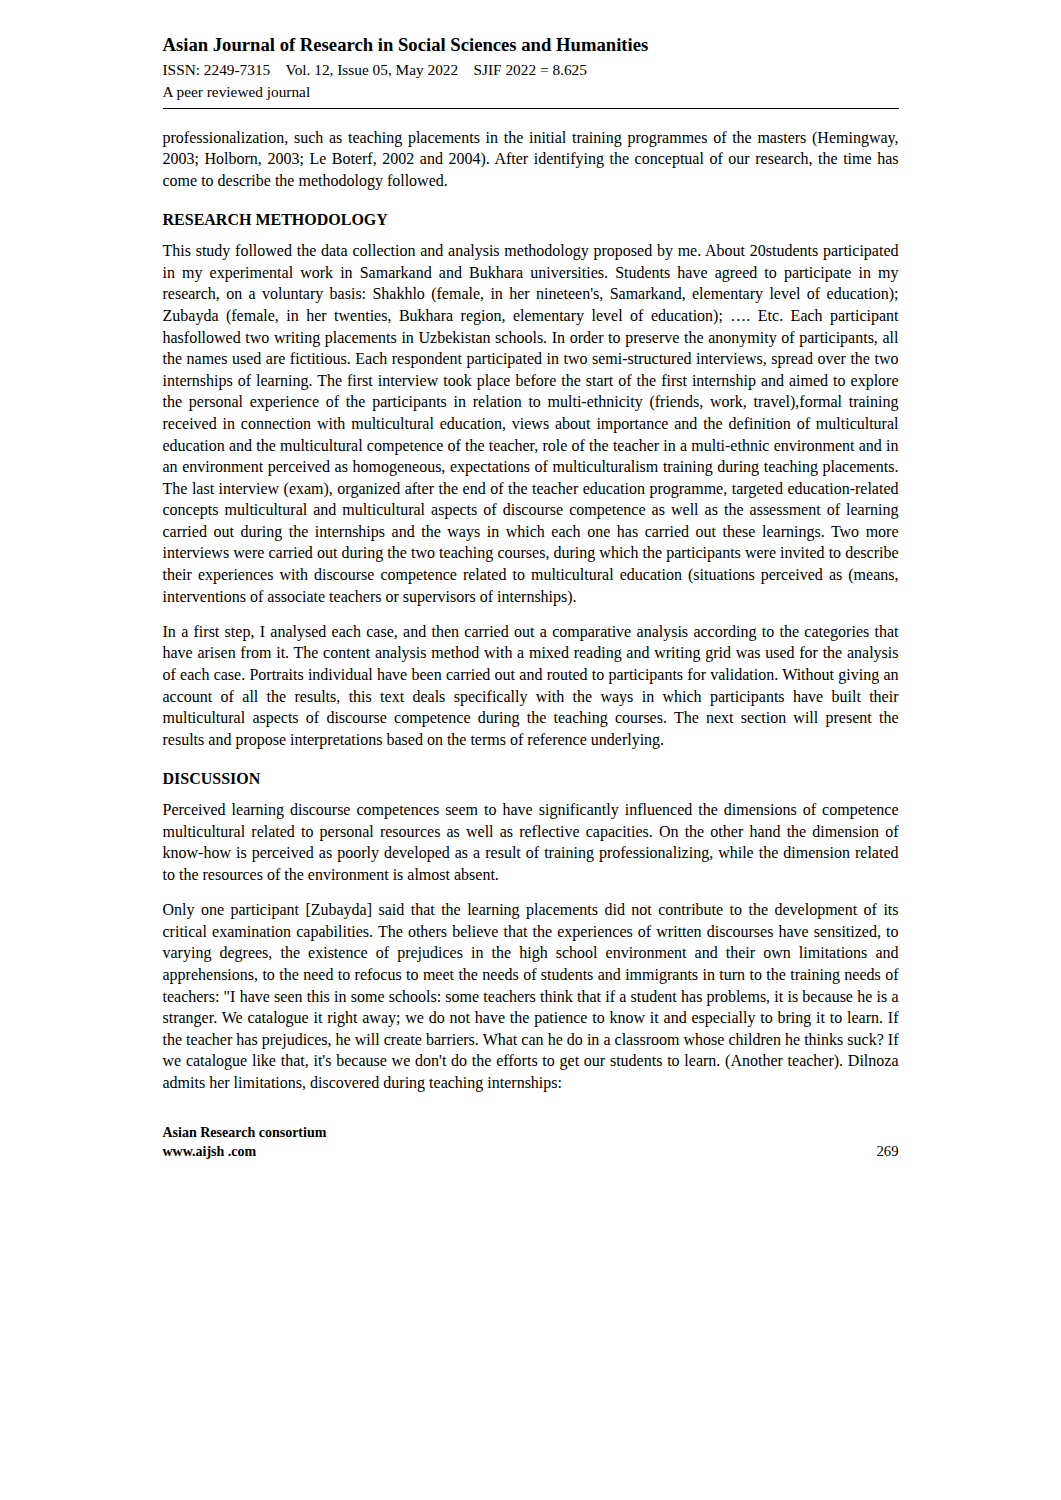Asian Journal of Research in Social Sciences and Humanities
ISSN: 2249-7315 Vol. 12, Issue 05, May 2022 SJIF 2022 = 8.625
A peer reviewed journal
professionalization, such as teaching placements in the initial training programmes of the masters (Hemingway, 2003; Holborn, 2003; Le Boterf, 2002 and 2004). After identifying the conceptual of our research, the time has come to describe the methodology followed.
Research Methodology
This study followed the data collection and analysis methodology proposed by me. About 20students participated in my experimental work in Samarkand and Bukhara universities. Students have agreed to participate in my research, on a voluntary basis: Shakhlo (female, in her nineteen's, Samarkand, elementary level of education); Zubayda (female, in her twenties, Bukhara region, elementary level of education); …. Etc. Each participant hasfollowed two writing placements in Uzbekistan schools. In order to preserve the anonymity of participants, all the names used are fictitious. Each respondent participated in two semi-structured interviews, spread over the two internships of learning. The first interview took place before the start of the first internship and aimed to explore the personal experience of the participants in relation to multi-ethnicity (friends, work, travel),formal training received in connection with multicultural education, views about importance and the definition of multicultural education and the multicultural competence of the teacher, role of the teacher in a multi-ethnic environment and in an environment perceived as homogeneous, expectations of multiculturalism training during teaching placements. The last interview (exam), organized after the end of the teacher education programme, targeted education-related concepts multicultural and multicultural aspects of discourse competence as well as the assessment of learning carried out during the internships and the ways in which each one has carried out these learnings. Two more interviews were carried out during the two teaching courses, during which the participants were invited to describe their experiences with discourse competence related to multicultural education (situations perceived as (means, interventions of associate teachers or supervisors of internships).
In a first step, I analysed each case, and then carried out a comparative analysis according to the categories that have arisen from it. The content analysis method with a mixed reading and writing grid was used for the analysis of each case. Portraits individual have been carried out and routed to participants for validation. Without giving an account of all the results, this text deals specifically with the ways in which participants have built their multicultural aspects of discourse competence during the teaching courses. The next section will present the results and propose interpretations based on the terms of reference underlying.
Discussion
Perceived learning discourse competences seem to have significantly influenced the dimensions of competence multicultural related to personal resources as well as reflective capacities. On the other hand the dimension of know-how is perceived as poorly developed as a result of training professionalizing, while the dimension related to the resources of the environment is almost absent.
Only one participant [Zubayda] said that the learning placements did not contribute to the development of its critical examination capabilities. The others believe that the experiences of written discourses have sensitized, to varying degrees, the existence of prejudices in the high school environment and their own limitations and apprehensions, to the need to refocus to meet the needs of students and immigrants in turn to the training needs of teachers: "I have seen this in some schools: some teachers think that if a student has problems, it is because he is a stranger. We catalogue it right away; we do not have the patience to know it and especially to bring it to learn. If the teacher has prejudices, he will create barriers. What can he do in a classroom whose children he thinks suck? If we catalogue like that, it's because we don't do the efforts to get our students to learn. (Another teacher). Dilnoza admits her limitations, discovered during teaching internships:
Asian Research consortium
www.aijsh .com
269